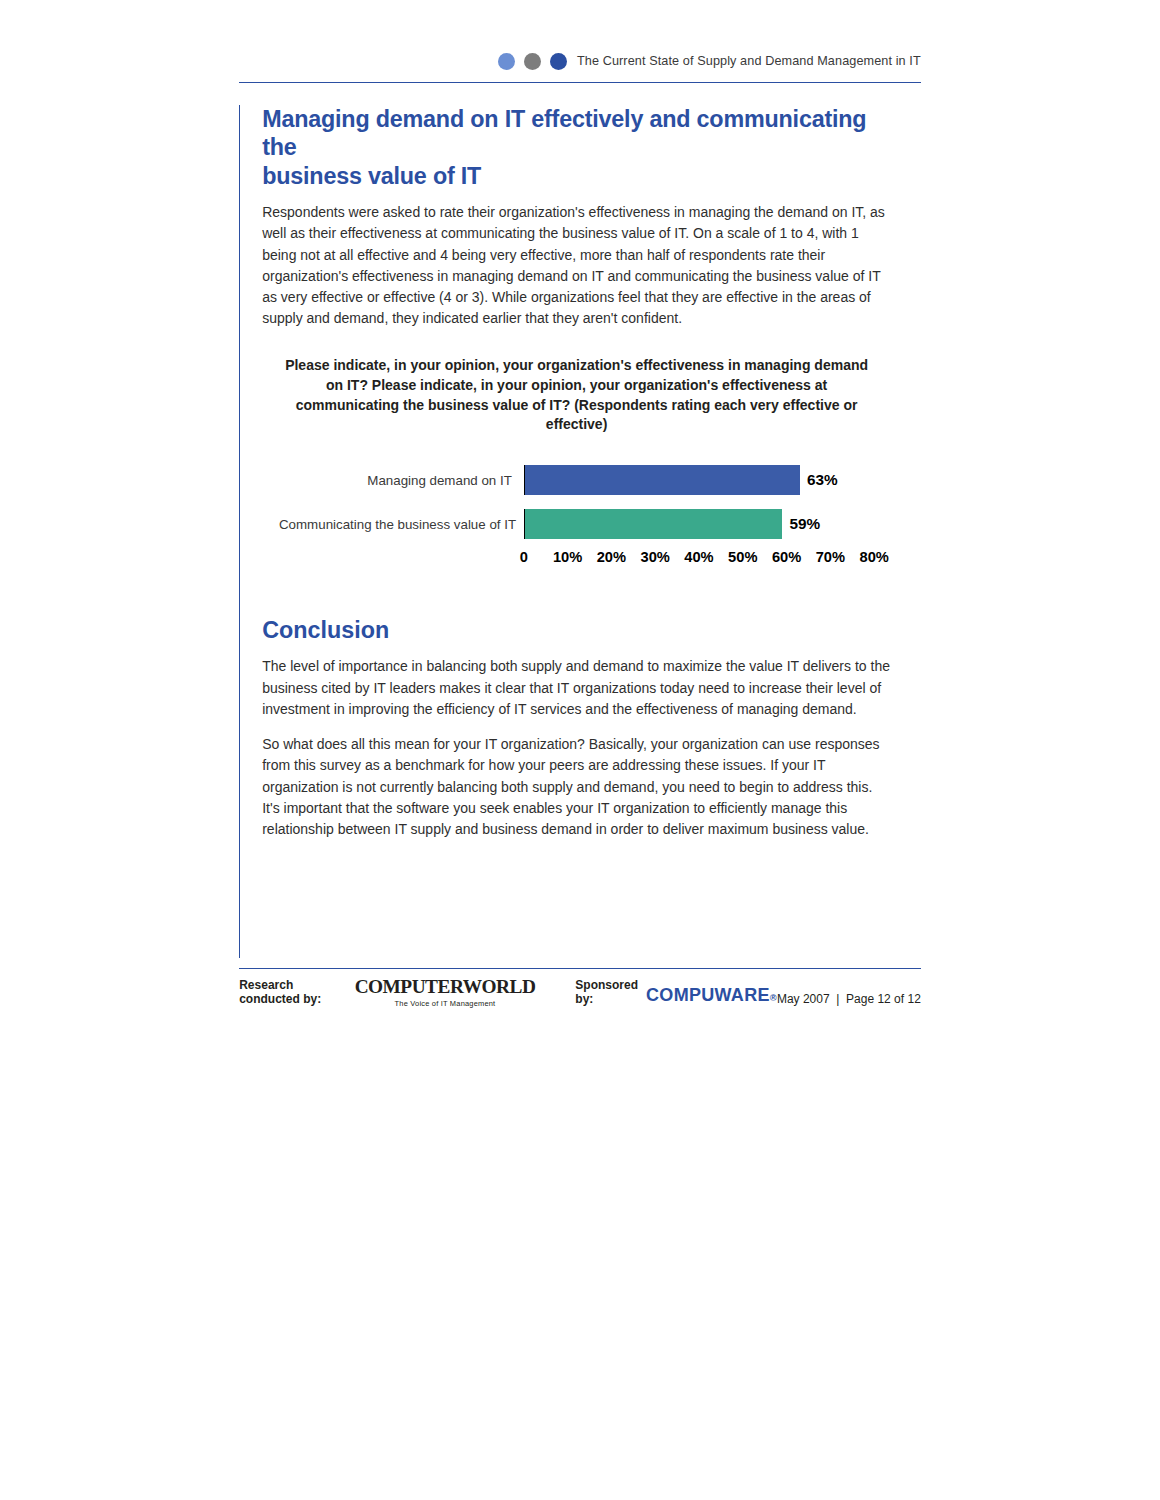The Current State of Supply and Demand Management in IT
Managing demand on IT effectively and communicating the
business value of IT
Respondents were asked to rate their organization's effectiveness in managing the demand on IT, as well as their effectiveness at communicating the business value of IT. On a scale of 1 to 4, with 1 being not at all effective and 4 being very effective, more than half of respondents rate their organization's effectiveness in managing demand on IT and communicating the business value of IT as very effective or effective (4 or 3). While organizations feel that they are effective in the areas of supply and demand, they indicated earlier that they aren't confident.
Please indicate, in your opinion, your organization's effectiveness in managing demand on IT? Please indicate, in your opinion, your organization's effectiveness at communicating the business value of IT? (Respondents rating each very effective or effective)
Managing demand on IT
63%
Communicating the business value of IT
59%
0 10% 20% 30% 40% 50% 60% 70% 80%
Conclusion
The level of importance in balancing both supply and demand to maximize the value IT delivers to the business cited by IT leaders makes it clear that IT organizations today need to increase their level of investment in improving the efficiency of IT services and the effectiveness of managing demand.
So what does all this mean for your IT organization? Basically, your organization can use responses from this survey as a benchmark for how your peers are addressing these issues. If your IT organization is not currently balancing both supply and demand, you need to begin to address this. It's important that the software you seek enables your IT organization to efficiently manage this relationship between IT supply and business demand in order to deliver maximum business value.
Research conducted by: COMPUTERWORLD
The Voice of IT Management
Sponsored by: COMPUWARE®
May 2007 | Page 12 of 12